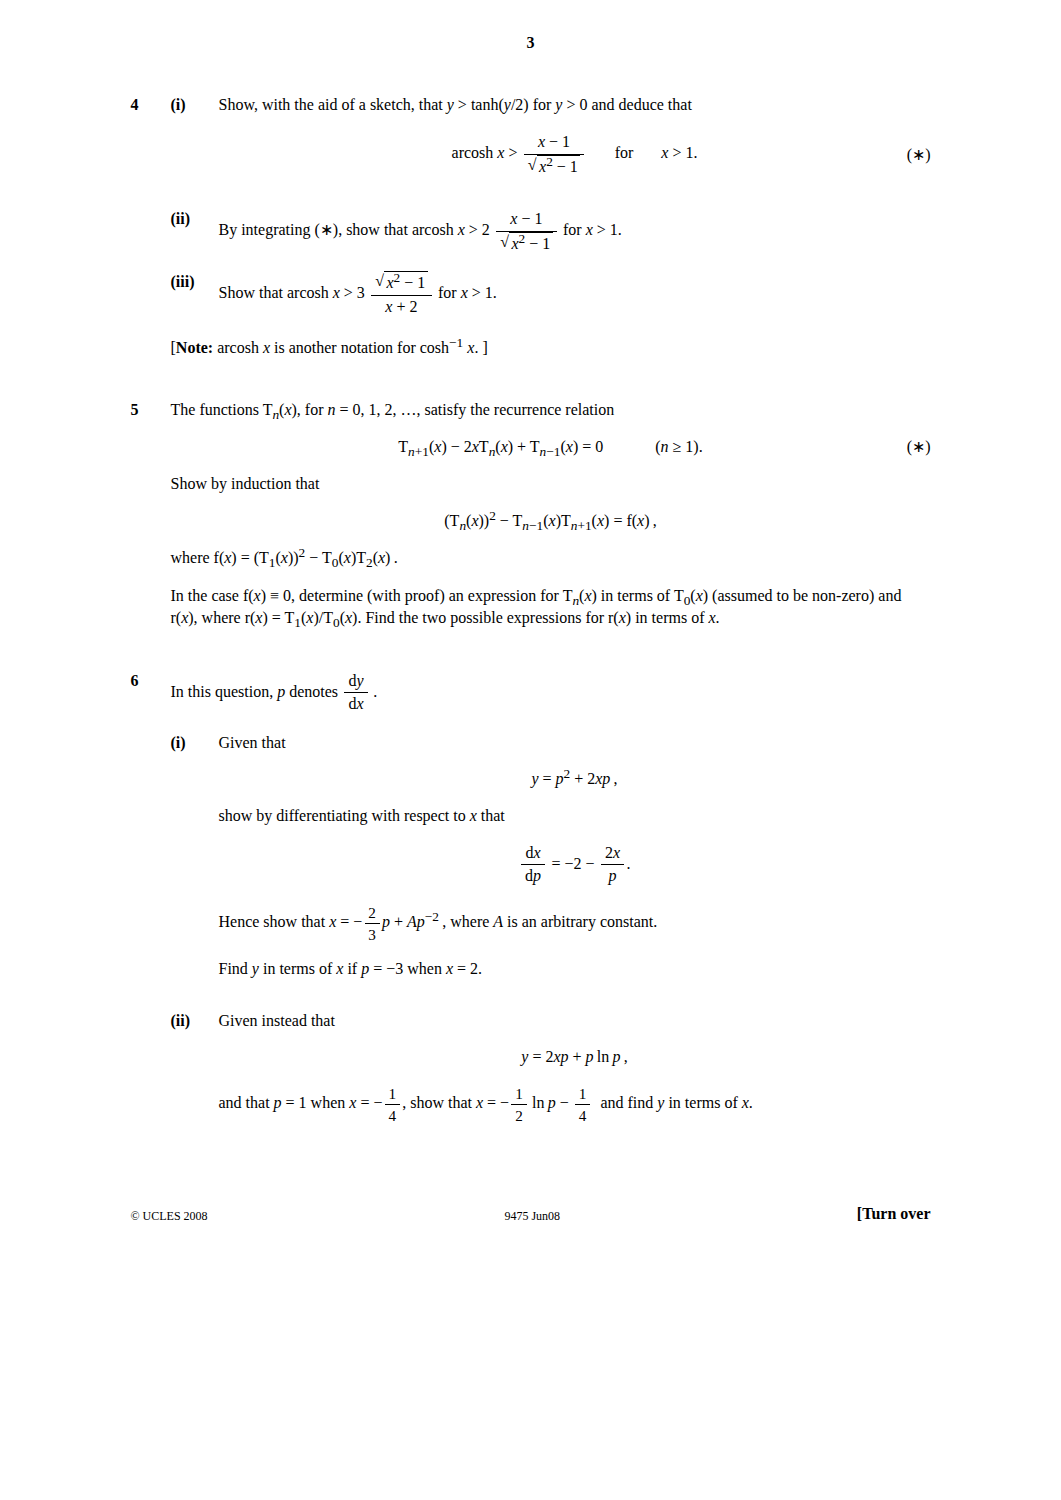3
4
(i)
Show, with the aid of a sketch, that y > tanh(y/2) for y > 0 and deduce that
arcosh x > x − 1 x2 − 1 for x > 1. (∗)
(ii)
By integrating (∗), show that arcosh x > 2 x − 1 x2 − 1 for x > 1.
(iii)
Show that arcosh x > 3 x2 − 1 x + 2 for x > 1.
[Note: arcosh x is another notation for cosh−1 x. ]
5
The functions Tn(x), for n = 0, 1, 2, …, satisfy the recurrence relation
Tn+1(x) − 2x Tn(x) + Tn−1(x) = 0 (n ≥ 1). (∗)
Show by induction that
(Tn(x))2 − Tn−1(x)Tn+1(x) = f(x) ,
where f(x) = (T1(x))2 − T0(x)T2(x) .
In the case f(x) ≡ 0, determine (with proof) an expression for Tn(x) in terms of T0(x) (assumed to be non-zero) and r(x), where r(x) = T1(x)/T0(x). Find the two possible expressions for r(x) in terms of x.
6
In this question, p denotes dy dx  .
(i)
Given that
y = p2 + 2xp ,
show by differentiating with respect to x that
dx dp = −2 − 2x p .
Hence show that x = −23 p + Ap−2 , where A is an arbitrary constant.
Find y in terms of x if p = −3 when x = 2.
(ii)
Given instead that
y = 2xp + p ln p ,
and that p = 1 when x = −14, show that x = −12 ln p − 14 and find y in terms of x.
© UCLES 2008
9475 Jun08
[Turn over